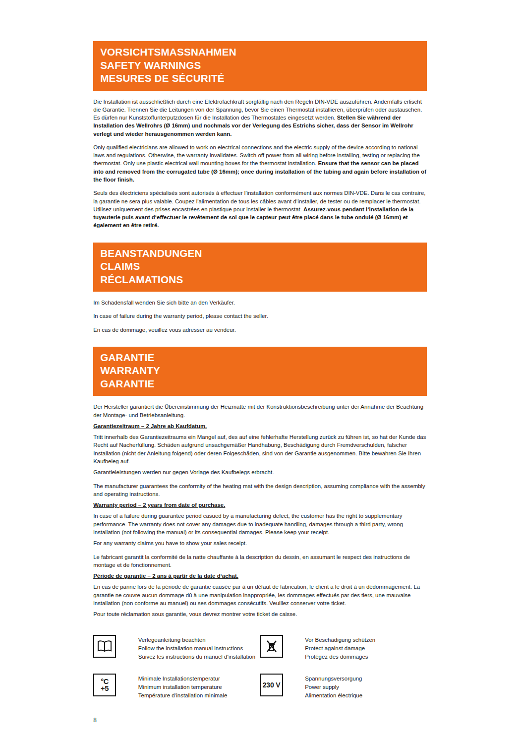VORSICHTSMASSNAHMENSAFETY WARNINGS MESURES DE SÉCURITÉ
Die Installation ist ausschließlich durch eine Elektrofachkraft sorgfältig nach den Regeln DIN-VDE auszuführen. Andernfalls erlischt die Garantie. Trennen Sie die Leitungen von der Spannung, bevor Sie einen Thermostat installieren, überprüfen oder austauschen. Es dürfen nur Kunststoffunterputzdosen für die Installation des Thermostates eingesetzt werden. Stellen Sie während der Installation des Wellrohrs (Ø 16mm) und nochmals vor der Verlegung des Estrichs sicher, dass der Sensor im Wellrohr verlegt und wieder herausgenommen werden kann.
Only qualified electricians are allowed to work on electrical connections and the electric supply of the device according to national laws and regulations. Otherwise, the warranty invalidates. Switch off power from all wiring before installing, testing or replacing the thermostat. Only use plastic electrical wall mounting boxes for the thermostat installation. Ensure that the sensor can be placed into and removed from the corrugated tube (Ø 16mm); once during installation of the tubing and again before installation of the floor finish.
Seuls des électriciens spécialisés sont autorisés à effectuer l'installation conformément aux normes DIN-VDE. Dans le cas contraire, la garantie ne sera plus valable. Coupez l'alimentation de tous les câbles avant d‘installer, de tester ou de remplacer le thermostat. Utilisez uniquement des prises encastrées en plastique pour installer le thermostat. Assurez-vous pendant l‘installation de la tuyauterie puis avant d‘effectuer le revêtement de sol que le capteur peut être placé dans le tube ondulé (Ø 16mm) et également en être retiré.
BEANSTANDUNGENCLAIMS RÉCLAMATIONS
Im Schadensfall wenden Sie sich bitte an den Verkäufer.
In case of failure during the warranty period, please contact the seller.
En cas de dommage, veuillez vous adresser au vendeur.
GARANTIEWARRANTY GARANTIE
Der Hersteller garantiert die Übereinstimmung der Heizmatte mit der Konstruktionsbeschreibung unter der Annahme der Beachtung der Montage- und Betriebsanleitung.
Garantiezeitraum – 2 Jahre ab Kaufdatum.
Tritt innerhalb des Garantiezeitraums ein Mangel auf, des auf eine fehlerhafte Herstellung zurück zu führen ist, so hat der Kunde das Recht auf Nacherfüllung. Schäden aufgrund unsachgemäßer Handhabung, Beschädigung durch Fremdverschulden, falscher Installation (nicht der Anleitung folgend) oder deren Folgeschäden, sind von der Garantie ausgenommen. Bitte bewahren Sie Ihren Kaufbeleg auf.
Garantieleistungen werden nur gegen Vorlage des Kaufbelegs erbracht.
The manufacturer guarantees the conformity of the heating mat with the design description, assuming compliance with the assembly and operating instructions.
Warranty period – 2 years from date of purchase.
In case of a failure during guarantee period casued by a manufacturing defect, the customer has the right to supplementary performance. The warranty does not cover any damages due to inadequate handling, damages through a third party, wrong installation (not following the manual) or its consequential damages. Please keep your receipt.
For any warranty claims you have to show your sales receipt.
Le fabricant garantit la conformité de la natte chauffante à la description du dessin, en assumant le respect des instructions de montage et de fonctionnement.
Période de garantie – 2 ans à partir de la date d‘achat.
En cas de panne lors de la période de garantie causée par à un défaut de fabrication, le client a le droit à un dédommagement. La garantie ne couvre aucun dommage dû à une manipulation inappropriée, les dommages effectués par des tiers, une mauvaise installation (non conforme au manuel) ou ses dommages consécutifs. Veuillez conserver votre ticket.
Pour toute réclamation sous garantie, vous devrez montrer votre ticket de caisse.
| | Verlegeanleitung beachten Follow the installation manual instructions Suivez les instructions du manuel d‘installation | | Vor Beschädigung schützen Protect against damage Protégez des dommages |
| °C +5 | Minimale Installationstemperatur Minimum installation temperature Température d‘installation minimale | 230 V | Spannungsversorgung Power supply Alimentation électrique |
8